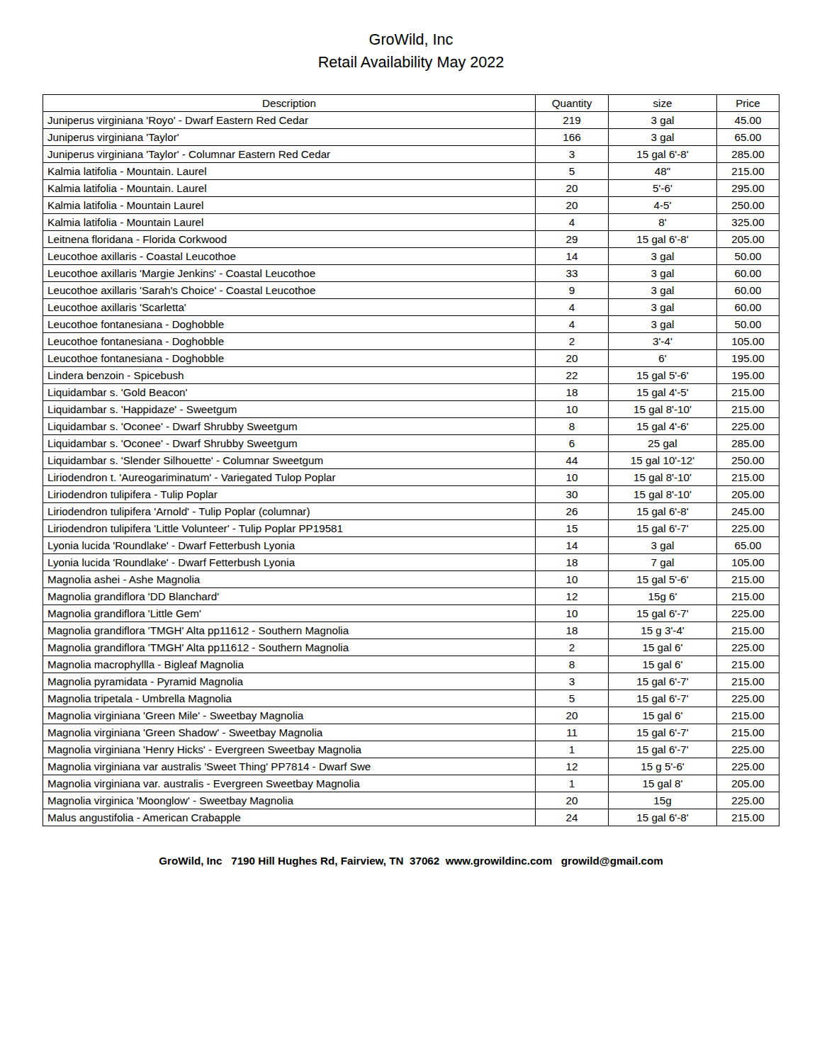GroWild, Inc
Retail Availability May 2022
| Description | Quantity | size | Price |
| --- | --- | --- | --- |
| Juniperus virginiana 'Royo' - Dwarf Eastern Red Cedar | 219 | 3 gal | 45.00 |
| Juniperus virginiana 'Taylor' | 166 | 3 gal | 65.00 |
| Juniperus virginiana 'Taylor' - Columnar Eastern Red Cedar | 3 | 15 gal 6'-8' | 285.00 |
| Kalmia latifolia - Mountain. Laurel | 5 | 48" | 215.00 |
| Kalmia latifolia - Mountain. Laurel | 20 | 5'-6' | 295.00 |
| Kalmia latifolia - Mountain Laurel | 20 | 4-5' | 250.00 |
| Kalmia latifolia - Mountain Laurel | 4 | 8' | 325.00 |
| Leitnena floridana - Florida Corkwood | 29 | 15 gal 6'-8' | 205.00 |
| Leucothoe axillaris - Coastal Leucothoe | 14 | 3 gal | 50.00 |
| Leucothoe axillaris 'Margie Jenkins' - Coastal Leucothoe | 33 | 3 gal | 60.00 |
| Leucothoe axillaris 'Sarah's Choice' - Coastal Leucothoe | 9 | 3 gal | 60.00 |
| Leucothoe axillaris 'Scarletta' | 4 | 3 gal | 60.00 |
| Leucothoe fontanesiana - Doghobble | 4 | 3 gal | 50.00 |
| Leucothoe fontanesiana - Doghobble | 2 | 3'-4' | 105.00 |
| Leucothoe fontanesiana - Doghobble | 20 | 6' | 195.00 |
| Lindera benzoin - Spicebush | 22 | 15 gal 5'-6' | 195.00 |
| Liquidambar s. 'Gold Beacon' | 18 | 15 gal 4'-5' | 215.00 |
| Liquidambar s. 'Happidaze' - Sweetgum | 10 | 15 gal 8'-10' | 215.00 |
| Liquidambar s. 'Oconee' - Dwarf Shrubby Sweetgum | 8 | 15 gal 4'-6' | 225.00 |
| Liquidambar s. 'Oconee' - Dwarf Shrubby Sweetgum | 6 | 25 gal | 285.00 |
| Liquidambar s. 'Slender Silhouette' - Columnar Sweetgum | 44 | 15 gal 10'-12' | 250.00 |
| Liriodendron t. 'Aureogariminatum' - Variegated Tulop Poplar | 10 | 15 gal 8'-10' | 215.00 |
| Liriodendron tulipifera - Tulip Poplar | 30 | 15 gal 8'-10' | 205.00 |
| Liriodendron tulipifera 'Arnold' - Tulip Poplar (columnar) | 26 | 15 gal 6'-8' | 245.00 |
| Liriodendron tulipifera 'Little Volunteer' - Tulip Poplar PP19581 | 15 | 15 gal 6'-7' | 225.00 |
| Lyonia lucida 'Roundlake' - Dwarf Fetterbush Lyonia | 14 | 3 gal | 65.00 |
| Lyonia lucida 'Roundlake' - Dwarf Fetterbush Lyonia | 18 | 7 gal | 105.00 |
| Magnolia ashei - Ashe Magnolia | 10 | 15 gal 5'-6' | 215.00 |
| Magnolia grandiflora 'DD Blanchard' | 12 | 15g 6' | 215.00 |
| Magnolia grandiflora 'Little Gem' | 10 | 15 gal 6'-7' | 225.00 |
| Magnolia grandiflora 'TMGH' Alta pp11612 - Southern Magnolia | 18 | 15 g 3'-4' | 215.00 |
| Magnolia grandiflora 'TMGH' Alta pp11612 - Southern Magnolia | 2 | 15 gal 6' | 225.00 |
| Magnolia macrophyllla - Bigleaf Magnolia | 8 | 15 gal 6' | 215.00 |
| Magnolia pyramidata - Pyramid Magnolia | 3 | 15 gal 6'-7' | 215.00 |
| Magnolia tripetala - Umbrella Magnolia | 5 | 15 gal 6'-7' | 225.00 |
| Magnolia virginiana 'Green Mile' - Sweetbay Magnolia | 20 | 15 gal 6' | 215.00 |
| Magnolia virginiana 'Green Shadow' - Sweetbay Magnolia | 11 | 15 gal 6'-7' | 215.00 |
| Magnolia virginiana 'Henry Hicks' - Evergreen Sweetbay Magnolia | 1 | 15 gal 6'-7' | 225.00 |
| Magnolia virginiana var australis 'Sweet Thing' PP7814 - Dwarf Swe | 12 | 15 g 5'-6' | 225.00 |
| Magnolia virginiana var. australis - Evergreen Sweetbay Magnolia | 1 | 15 gal 8' | 205.00 |
| Magnolia virginica 'Moonglow' - Sweetbay Magnolia | 20 | 15g | 225.00 |
| Malus angustifolia - American Crabapple | 24 | 15 gal 6'-8' | 215.00 |
GroWild, Inc 7190 Hill Hughes Rd, Fairview, TN 37062 www.growildinc.com growild@gmail.com